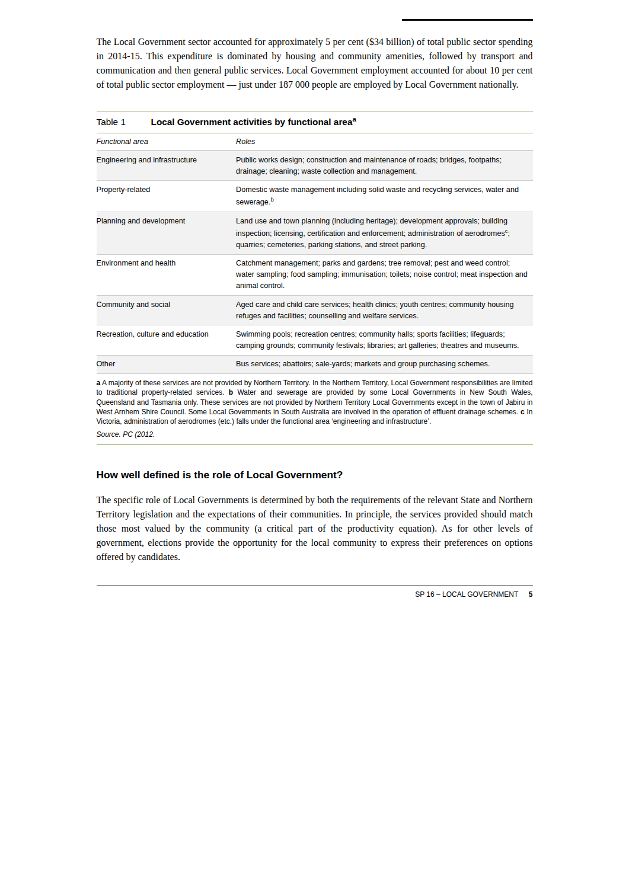The Local Government sector accounted for approximately 5 per cent ($34 billion) of total public sector spending in 2014-15. This expenditure is dominated by housing and community amenities, followed by transport and communication and then general public services. Local Government employment accounted for about 10 per cent of total public sector employment — just under 187 000 people are employed by Local Government nationally.
Table 1 Local Government activities by functional areaa
| Functional area | Roles |
| --- | --- |
| Engineering and infrastructure | Public works design; construction and maintenance of roads; bridges, footpaths; drainage; cleaning; waste collection and management. |
| Property-related | Domestic waste management including solid waste and recycling services, water and sewerage. b |
| Planning and development | Land use and town planning (including heritage); development approvals; building inspection; licensing, certification and enforcement; administration of aerodromes c ; quarries; cemeteries, parking stations, and street parking. |
| Environment and health | Catchment management; parks and gardens; tree removal; pest and weed control; water sampling; food sampling; immunisation; toilets; noise control; meat inspection and animal control. |
| Community and social | Aged care and child care services; health clinics; youth centres; community housing refuges and facilities; counselling and welfare services. |
| Recreation, culture and education | Swimming pools; recreation centres; community halls; sports facilities; lifeguards; camping grounds; community festivals; libraries; art galleries; theatres and museums. |
| Other | Bus services; abattoirs; sale-yards; markets and group purchasing schemes. |
a A majority of these services are not provided by Northern Territory. In the Northern Territory, Local Government responsibilities are limited to traditional property-related services. b Water and sewerage are provided by some Local Governments in New South Wales, Queensland and Tasmania only. These services are not provided by Northern Territory Local Governments except in the town of Jabiru in West Arnhem Shire Council. Some Local Governments in South Australia are involved in the operation of effluent drainage schemes. c In Victoria, administration of aerodromes (etc.) falls under the functional area ‘engineering and infrastructure’.
Source. PC (2012.
How well defined is the role of Local Government?
The specific role of Local Governments is determined by both the requirements of the relevant State and Northern Territory legislation and the expectations of their communities. In principle, the services provided should match those most valued by the community (a critical part of the productivity equation). As for other levels of government, elections provide the opportunity for the local community to express their preferences on options offered by candidates.
SP 16 – LOCAL GOVERNMENT 5